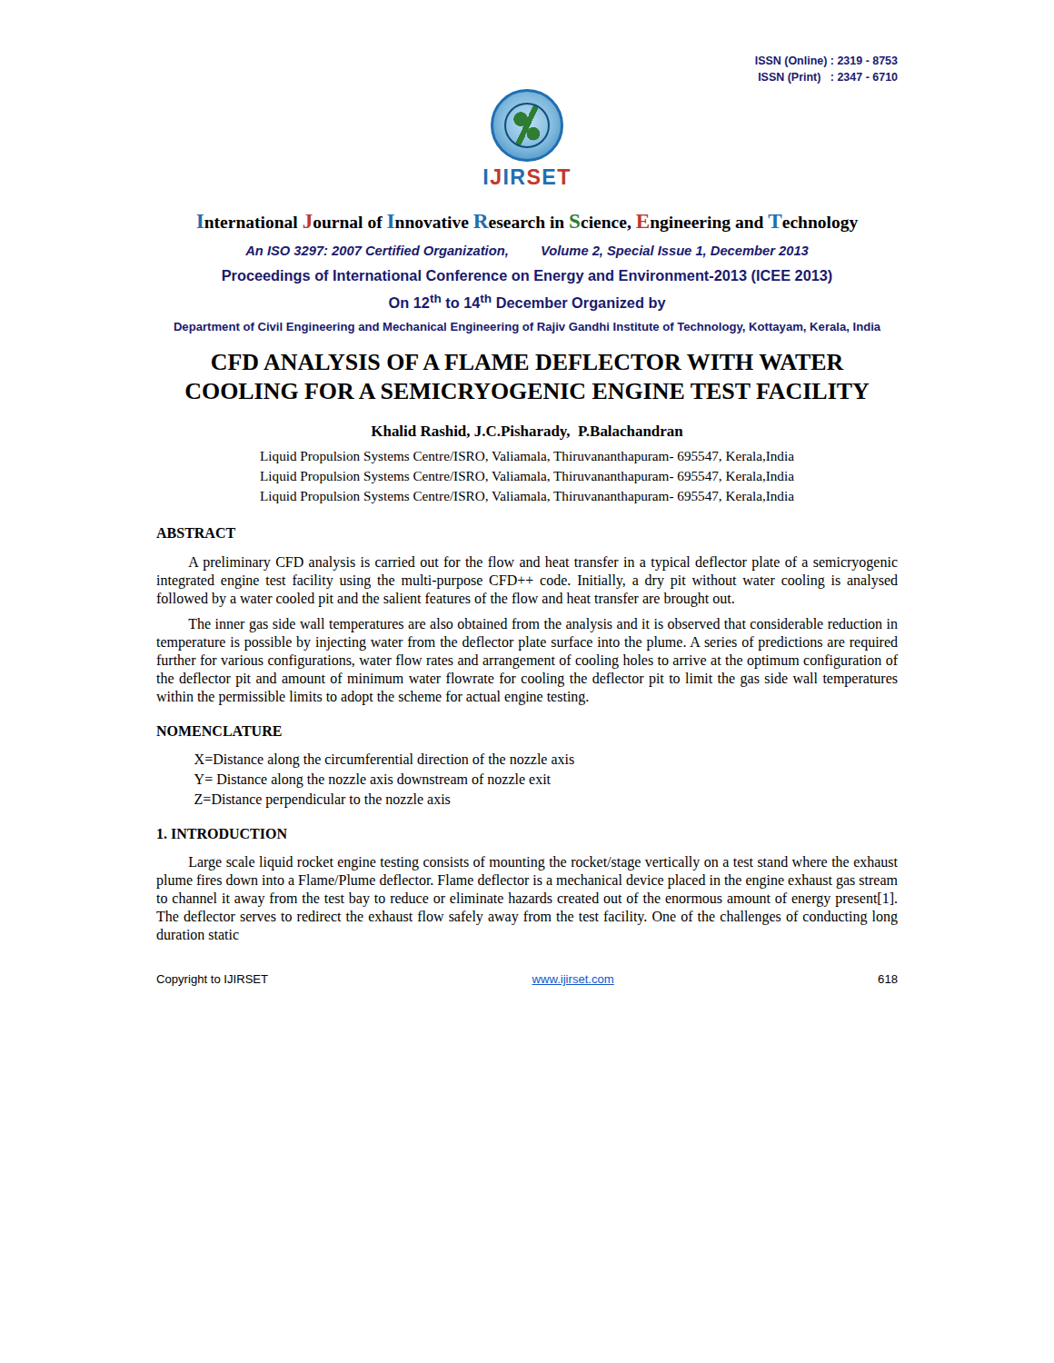ISSN (Online) : 2319 - 8753
ISSN (Print) : 2347 - 6710
IJIRSET
International Journal of Innovative Research in Science, Engineering and Technology
An ISO 3297: 2007 Certified Organization, Volume 2, Special Issue 1, December 2013
Proceedings of International Conference on Energy and Environment-2013 (ICEE 2013)
On 12th to 14th December Organized by
Department of Civil Engineering and Mechanical Engineering of Rajiv Gandhi Institute of Technology, Kottayam, Kerala, India
CFD ANALYSIS OF A FLAME DEFLECTOR WITH WATER COOLING FOR A SEMICRYOGENIC ENGINE TEST FACILITY
Khalid Rashid, J.C.Pisharady, P.Balachandran
Liquid Propulsion Systems Centre/ISRO, Valiamala, Thiruvananthapuram- 695547, Kerala,India
Liquid Propulsion Systems Centre/ISRO, Valiamala, Thiruvananthapuram- 695547, Kerala,India
Liquid Propulsion Systems Centre/ISRO, Valiamala, Thiruvananthapuram- 695547, Kerala,India
Abstract
A preliminary CFD analysis is carried out for the flow and heat transfer in a typical deflector plate of a semicryogenic integrated engine test facility using the multi-purpose CFD++ code. Initially, a dry pit without water cooling is analysed followed by a water cooled pit and the salient features of the flow and heat transfer are brought out.
The inner gas side wall temperatures are also obtained from the analysis and it is observed that considerable reduction in temperature is possible by injecting water from the deflector plate surface into the plume. A series of predictions are required further for various configurations, water flow rates and arrangement of cooling holes to arrive at the optimum configuration of the deflector pit and amount of minimum water flowrate for cooling the deflector pit to limit the gas side wall temperatures within the permissible limits to adopt the scheme for actual engine testing.
Nomenclature
X=Distance along the circumferential direction of the nozzle axis
Y= Distance along the nozzle axis downstream of nozzle exit
Z=Distance perpendicular to the nozzle axis
1. Introduction
Large scale liquid rocket engine testing consists of mounting the rocket/stage vertically on a test stand where the exhaust plume fires down into a Flame/Plume deflector. Flame deflector is a mechanical device placed in the engine exhaust gas stream to channel it away from the test bay to reduce or eliminate hazards created out of the enormous amount of energy present[1]. The deflector serves to redirect the exhaust flow safely away from the test facility. One of the challenges of conducting long duration static
Copyright to IJIRSET www.ijirset.com 618